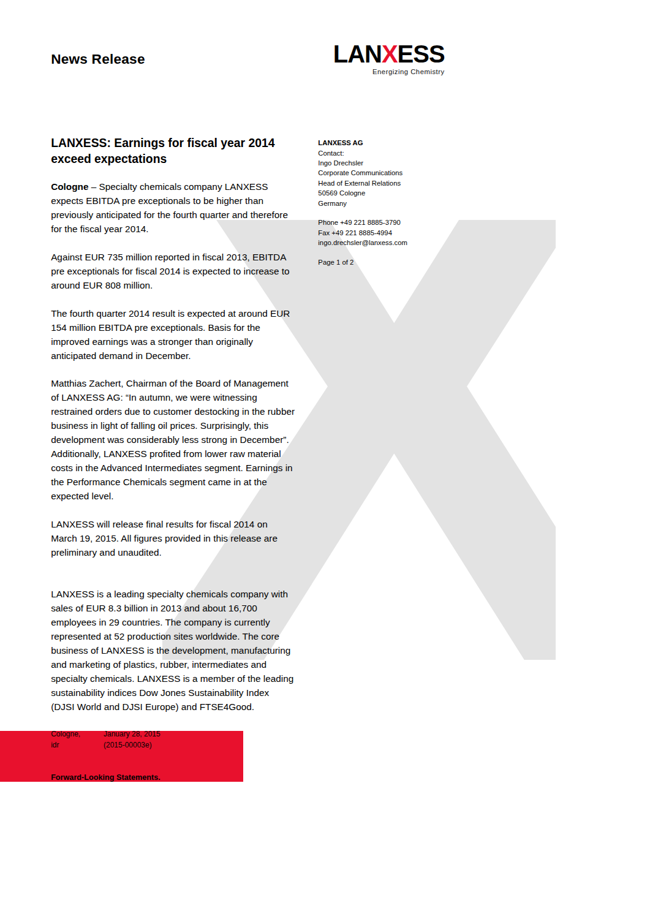X
News Release
LANXESS
Energizing Chemistry
LANXESS: Earnings for fiscal year 2014 exceed expectations
Cologne – Specialty chemicals company LANXESS expects EBITDA pre exceptionals to be higher than previously anticipated for the fourth quarter and therefore for the fiscal year 2014.
Against EUR 735 million reported in fiscal 2013, EBITDA pre exceptionals for fiscal 2014 is expected to increase to around EUR 808 million.
The fourth quarter 2014 result is expected at around EUR 154 million EBITDA pre exceptionals. Basis for the improved earnings was a stronger than originally anticipated demand in December.
Matthias Zachert, Chairman of the Board of Management of LANXESS AG: “In autumn, we were witnessing restrained orders due to customer destocking in the rubber business in light of falling oil prices. Surprisingly, this development was considerably less strong in December”. Additionally, LANXESS profited from lower raw material costs in the Advanced Intermediates segment. Earnings in the Performance Chemicals segment came in at the expected level.
LANXESS will release final results for fiscal 2014 on March 19, 2015. All figures provided in this release are preliminary and unaudited.
LANXESS is a leading specialty chemicals company with sales of EUR 8.3 billion in 2013 and about 16,700 employees in 29 countries. The company is currently represented at 52 production sites worldwide. The core business of LANXESS is the development, manufacturing and marketing of plastics, rubber, intermediates and specialty chemicals. LANXESS is a member of the leading sustainability indices Dow Jones Sustainability Index (DJSI World and DJSI Europe) and FTSE4Good.
| Cologne, | January 28, 2015 |
| idr | (2015-00003e) |
Forward-Looking Statements.
LANXESS AG
Contact:
Ingo Drechsler
Corporate Communications
Head of External Relations
50569 Cologne
Germany
Phone +49 221 8885-3790
Fax +49 221 8885-4994
ingo.drechsler@lanxess.com
Page 1 of 2